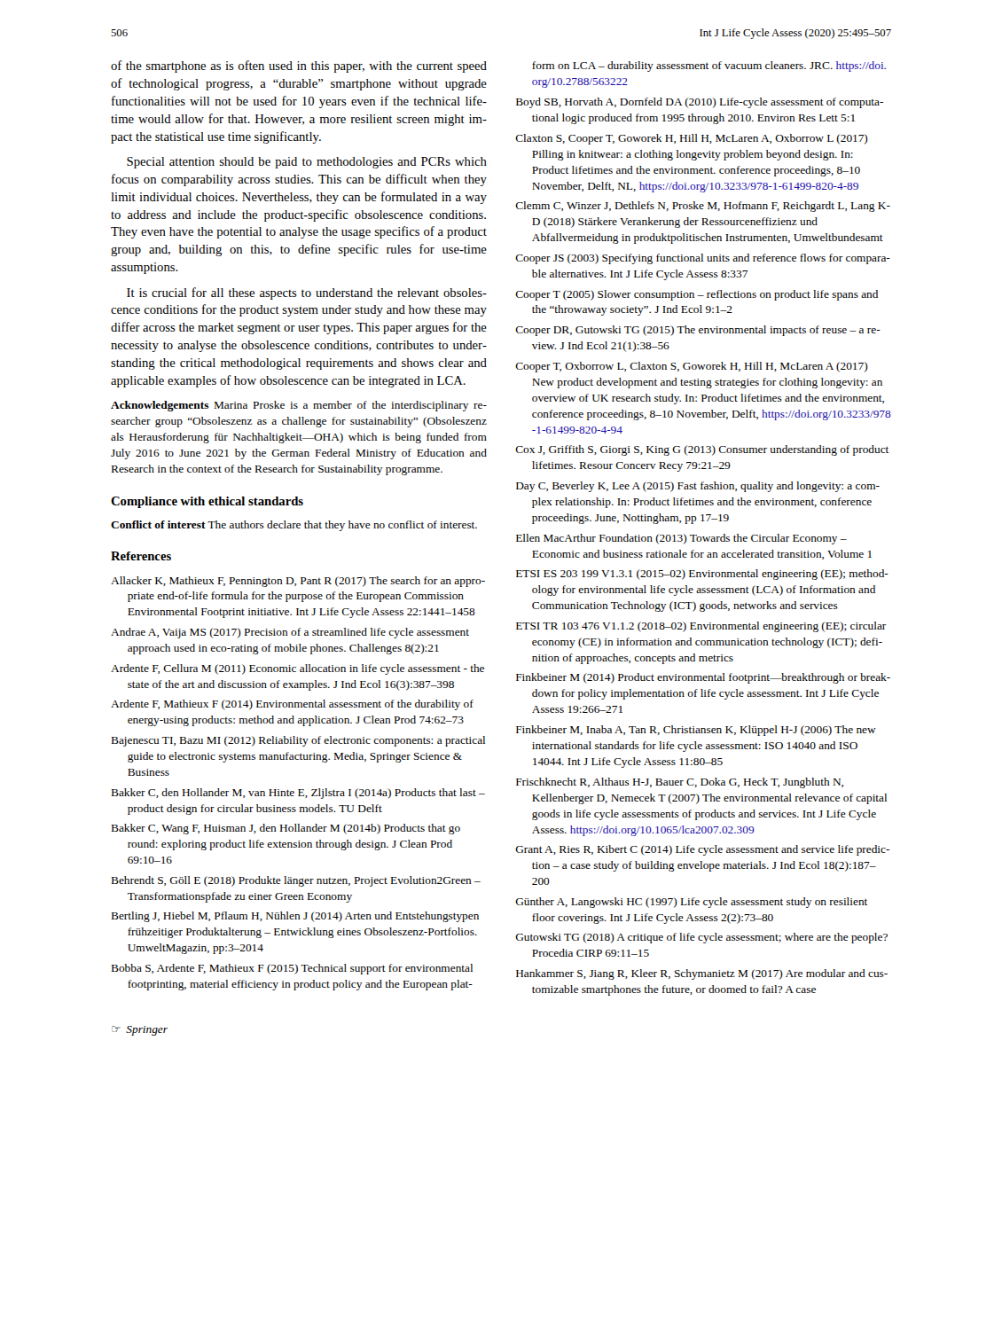506 Int J Life Cycle Assess (2020) 25:495–507
of the smartphone as is often used in this paper, with the current speed of technological progress, a “durable” smartphone without upgrade functionalities will not be used for 10 years even if the technical lifetime would allow for that. However, a more resilient screen might impact the statistical use time significantly.
Special attention should be paid to methodologies and PCRs which focus on comparability across studies. This can be difficult when they limit individual choices. Nevertheless, they can be formulated in a way to address and include the product-specific obsolescence conditions. They even have the potential to analyse the usage specifics of a product group and, building on this, to define specific rules for use-time assumptions.
It is crucial for all these aspects to understand the relevant obsolescence conditions for the product system under study and how these may differ across the market segment or user types. This paper argues for the necessity to analyse the obsolescence conditions, contributes to understanding the critical methodological requirements and shows clear and applicable examples of how obsolescence can be integrated in LCA.
Acknowledgements Marina Proske is a member of the interdisciplinary researcher group “Obsoleszenz as a challenge for sustainability” (Obsoleszenz als Herausforderung für Nachhaltigkeit—OHA) which is being funded from July 2016 to June 2021 by the German Federal Ministry of Education and Research in the context of the Research for Sustainability programme.
Compliance with ethical standards
Conflict of interest The authors declare that they have no conflict of interest.
References
Allacker K, Mathieux F, Pennington D, Pant R (2017) The search for an appropriate end-of-life formula for the purpose of the European Commission Environmental Footprint initiative. Int J Life Cycle Assess 22:1441–1458
Andrae A, Vaija MS (2017) Precision of a streamlined life cycle assessment approach used in eco-rating of mobile phones. Challenges 8(2):21
Ardente F, Cellura M (2011) Economic allocation in life cycle assessment - the state of the art and discussion of examples. J Ind Ecol 16(3):387–398
Ardente F, Mathieux F (2014) Environmental assessment of the durability of energy-using products: method and application. J Clean Prod 74:62–73
Bajenescu TI, Bazu MI (2012) Reliability of electronic components: a practical guide to electronic systems manufacturing. Media, Springer Science & Business
Bakker C, den Hollander M, van Hinte E, Zljlstra I (2014a) Products that last – product design for circular business models. TU Delft
Bakker C, Wang F, Huisman J, den Hollander M (2014b) Products that go round: exploring product life extension through design. J Clean Prod 69:10–16
Behrendt S, Göll E (2018) Produkte länger nutzen, Project Evolution2Green – Transformationspfade zu einer Green Economy
Bertling J, Hiebel M, Pflaum H, Nühlen J (2014) Arten und Entstehungstypen frühzeitiger Produktalterung – Entwicklung eines Obsoleszenz-Portfolios. UmweltMagazin, pp:3–2014
Bobba S, Ardente F, Mathieux F (2015) Technical support for environmental footprinting, material efficiency in product policy and the European platform on LCA – durability assessment of vacuum cleaners. JRC. https://doi.org/10.2788/563222
Boyd SB, Horvath A, Dornfeld DA (2010) Life-cycle assessment of computational logic produced from 1995 through 2010. Environ Res Lett 5:1
Claxton S, Cooper T, Goworek H, Hill H, McLaren A, Oxborrow L (2017) Pilling in knitwear: a clothing longevity problem beyond design. In: Product lifetimes and the environment. conference proceedings, 8–10 November, Delft, NL, https://doi.org/10.3233/978-1-61499-820-4-89
Clemm C, Winzer J, Dethlefs N, Proske M, Hofmann F, Reichgardt L, Lang K-D (2018) Stärkere Verankerung der Ressourceneffizienz und Abfallvermeidung in produktpolitischen Instrumenten, Umweltbundesamt
Cooper JS (2003) Specifying functional units and reference flows for comparable alternatives. Int J Life Cycle Assess 8:337
Cooper T (2005) Slower consumption – reflections on product life spans and the “throwaway society”. J Ind Ecol 9:1–2
Cooper DR, Gutowski TG (2015) The environmental impacts of reuse – a review. J Ind Ecol 21(1):38–56
Cooper T, Oxborrow L, Claxton S, Goworek H, Hill H, McLaren A (2017) New product development and testing strategies for clothing longevity: an overview of UK research study. In: Product lifetimes and the environment, conference proceedings, 8–10 November, Delft, https://doi.org/10.3233/978-1-61499-820-4-94
Cox J, Griffith S, Giorgi S, King G (2013) Consumer understanding of product lifetimes. Resour Concerv Recy 79:21–29
Day C, Beverley K, Lee A (2015) Fast fashion, quality and longevity: a complex relationship. In: Product lifetimes and the environment, conference proceedings. June, Nottingham, pp 17–19
Ellen MacArthur Foundation (2013) Towards the Circular Economy – Economic and business rationale for an accelerated transition, Volume 1
ETSI ES 203 199 V1.3.1 (2015–02) Environmental engineering (EE); methodology for environmental life cycle assessment (LCA) of Information and Communication Technology (ICT) goods, networks and services
ETSI TR 103 476 V1.1.2 (2018–02) Environmental engineering (EE); circular economy (CE) in information and communication technology (ICT); definition of approaches, concepts and metrics
Finkbeiner M (2014) Product environmental footprint—breakthrough or breakdown for policy implementation of life cycle assessment. Int J Life Cycle Assess 19:266–271
Finkbeiner M, Inaba A, Tan R, Christiansen K, Klüppel H-J (2006) The new international standards for life cycle assessment: ISO 14040 and ISO 14044. Int J Life Cycle Assess 11:80–85
Frischknecht R, Althaus H-J, Bauer C, Doka G, Heck T, Jungbluth N, Kellenberger D, Nemecek T (2007) The environmental relevance of capital goods in life cycle assessments of products and services. Int J Life Cycle Assess. https://doi.org/10.1065/lca2007.02.309
Grant A, Ries R, Kibert C (2014) Life cycle assessment and service life prediction – a case study of building envelope materials. J Ind Ecol 18(2):187–200
Günther A, Langowski HC (1997) Life cycle assessment study on resilient floor coverings. Int J Life Cycle Assess 2(2):73–80
Gutowski TG (2018) A critique of life cycle assessment; where are the people? Procedia CIRP 69:11–15
Hankammer S, Jiang R, Kleer R, Schymanietz M (2017) Are modular and customizable smartphones the future, or doomed to fail? A case
☞ Springer